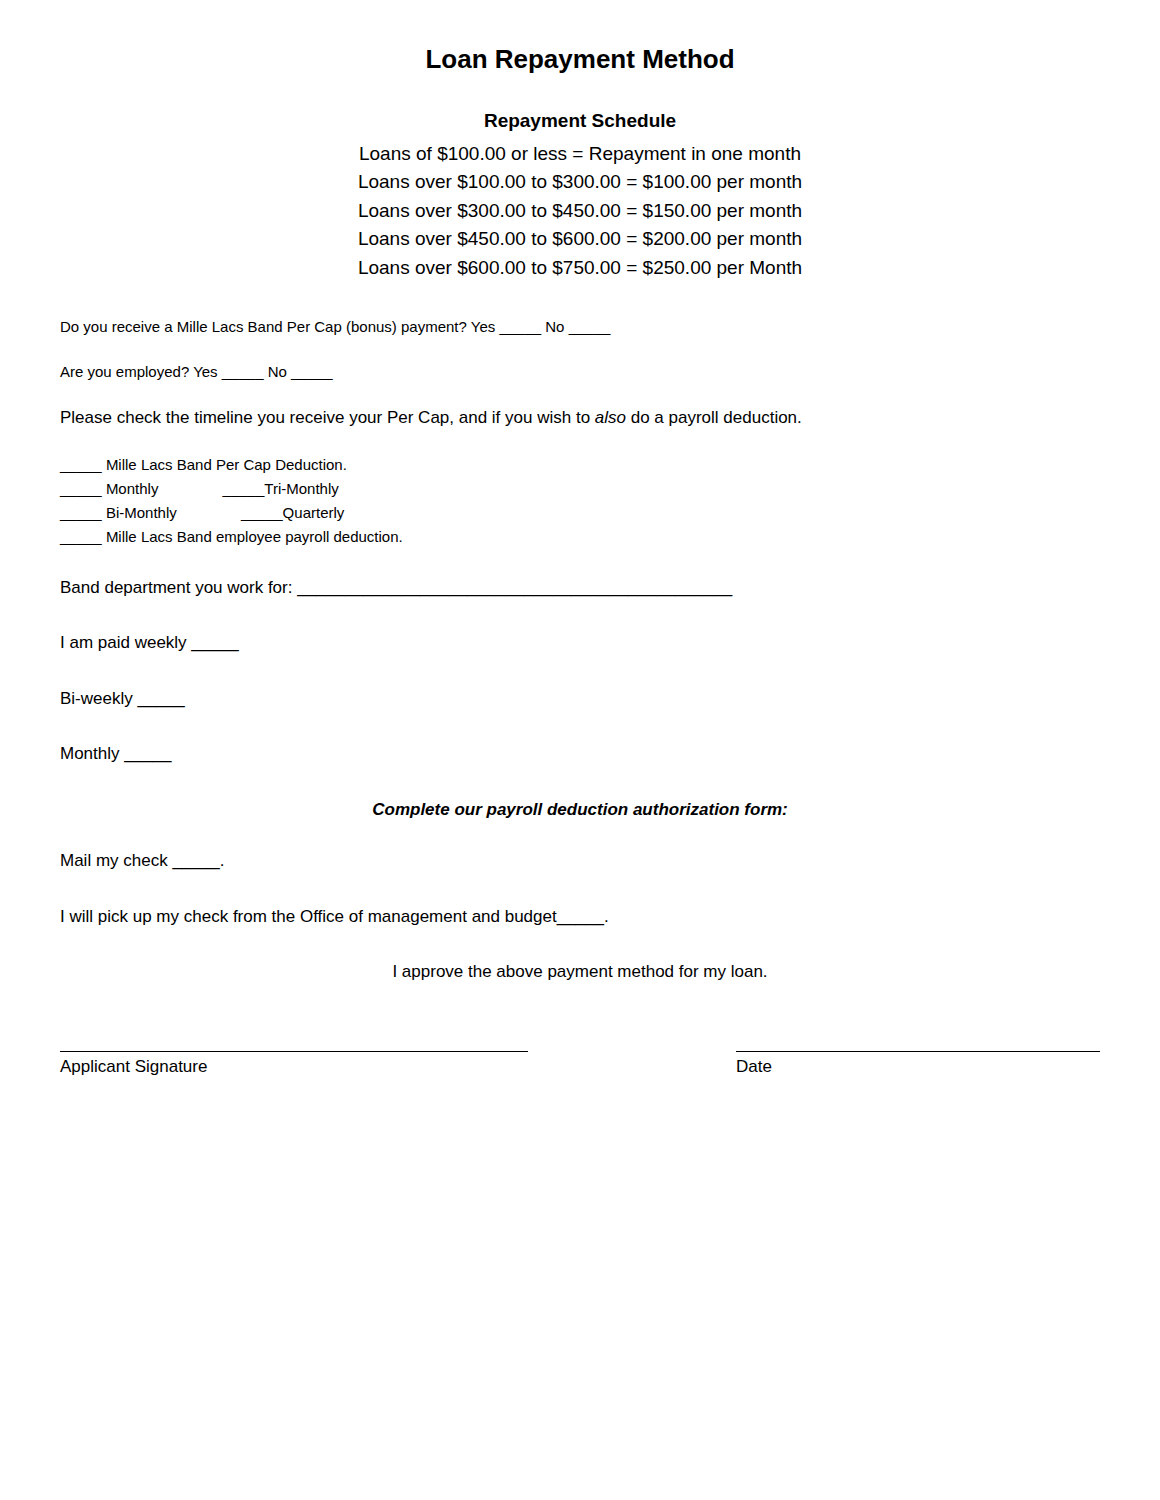Loan Repayment Method
Repayment Schedule
Loans of $100.00 or less = Repayment in one month
Loans over $100.00 to $300.00 = $100.00 per month
Loans over $300.00 to $450.00 = $150.00 per month
Loans over $450.00 to $600.00 = $200.00 per month
Loans over $600.00 to $750.00 = $250.00 per Month
Do you receive a Mille Lacs Band Per Cap (bonus) payment? Yes _____ No _____
Are you employed? Yes _____ No _____
Please check the timeline you receive your Per Cap, and if you wish to also do a payroll deduction.
_____ Mille Lacs Band Per Cap Deduction.
_____ Monthly _____Tri-Monthly
_____ Bi-Monthly _____Quarterly
_____ Mille Lacs Band employee payroll deduction.
Band department you work for: ______________________________________________
I am paid weekly _____
Bi-weekly _____
Monthly _____
Complete our payroll deduction authorization form:
Mail my check _____.
I will pick up my check from the Office of management and budget_____.
I approve the above payment method for my loan.
Applicant Signature
Date